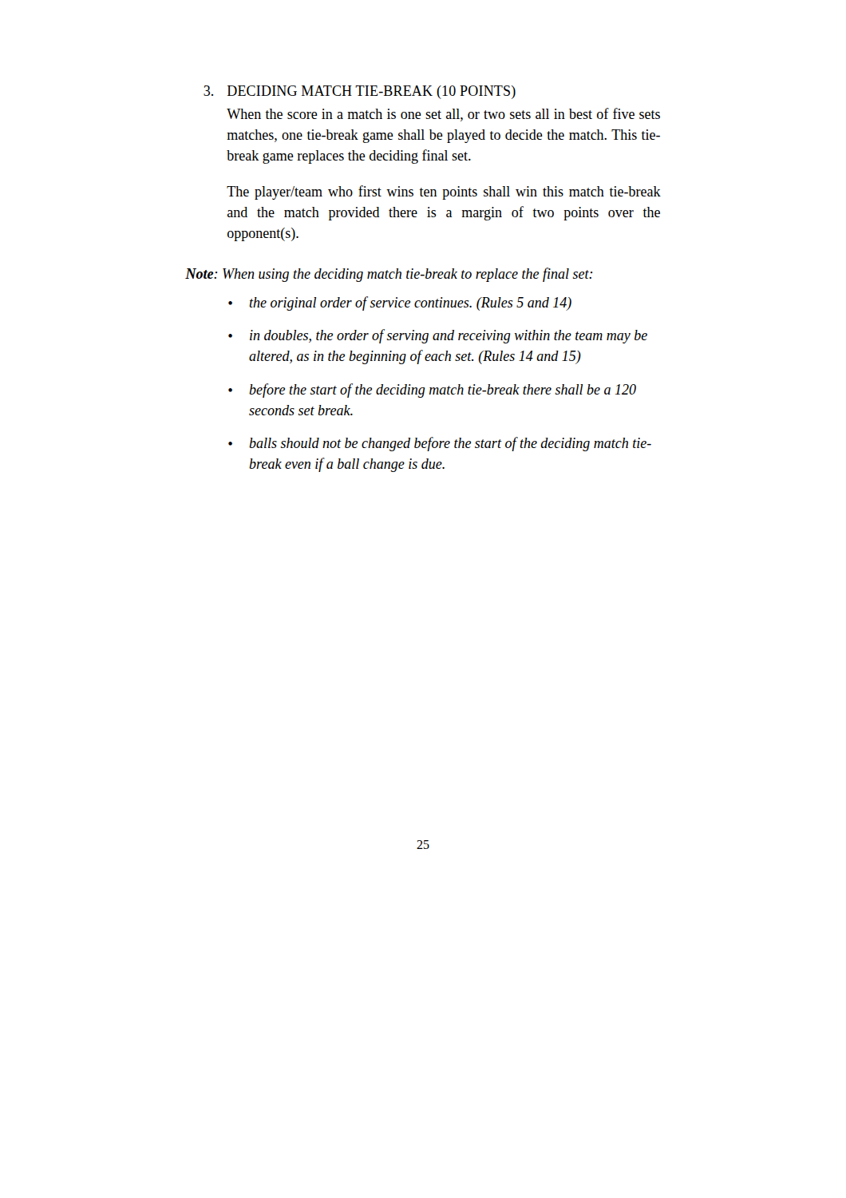DECIDING MATCH TIE-BREAK (10 POINTS)
When the score in a match is one set all, or two sets all in best of five sets matches, one tie-break game shall be played to decide the match. This tie-break game replaces the deciding final set.
The player/team who first wins ten points shall win this match tie-break and the match provided there is a margin of two points over the opponent(s).
Note: When using the deciding match tie-break to replace the final set:
the original order of service continues. (Rules 5 and 14)
in doubles, the order of serving and receiving within the team may be altered, as in the beginning of each set. (Rules 14 and 15)
before the start of the deciding match tie-break there shall be a 120 seconds set break.
balls should not be changed before the start of the deciding match tie-break even if a ball change is due.
25